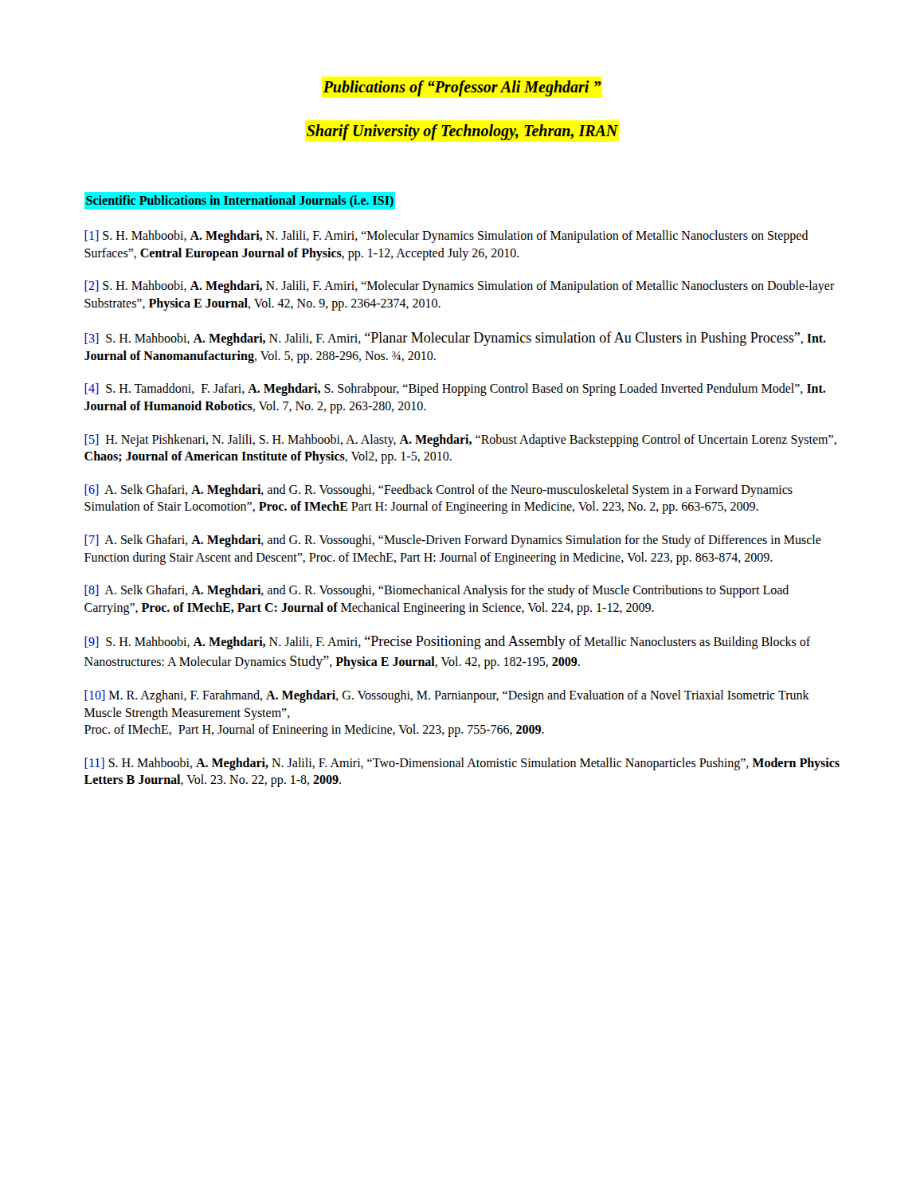Publications of “Professor Ali Meghdari ”
Sharif University of Technology, Tehran, IRAN
Scientific Publications in International Journals (i.e. ISI)
[1] S. H. Mahboobi, A. Meghdari, N. Jalili, F. Amiri, “Molecular Dynamics Simulation of Manipulation of Metallic Nanoclusters on Stepped Surfaces”, Central European Journal of Physics, pp. 1-12, Accepted July 26, 2010.
[2] S. H. Mahboobi, A. Meghdari, N. Jalili, F. Amiri, “Molecular Dynamics Simulation of Manipulation of Metallic Nanoclusters on Double-layer Substrates”, Physica E Journal, Vol. 42, No. 9, pp. 2364-2374, 2010.
[3] S. H. Mahboobi, A. Meghdari, N. Jalili, F. Amiri, “Planar Molecular Dynamics simulation of Au Clusters in Pushing Process”, Int. Journal of Nanomanufacturing, Vol. 5, pp. 288-296, Nos. ¾, 2010.
[4] S. H. Tamaddoni, F. Jafari, A. Meghdari, S. Sohrabpour, “Biped Hopping Control Based on Spring Loaded Inverted Pendulum Model”, Int. Journal of Humanoid Robotics, Vol. 7, No. 2, pp. 263-280, 2010.
[5] H. Nejat Pishkenari, N. Jalili, S. H. Mahboobi, A. Alasty, A. Meghdari, “Robust Adaptive Backstepping Control of Uncertain Lorenz System”, Chaos; Journal of American Institute of Physics, Vol2, pp. 1-5, 2010.
[6] A. Selk Ghafari, A. Meghdari, and G. R. Vossoughi, “Feedback Control of the Neuro-musculoskeletal System in a Forward Dynamics Simulation of Stair Locomotion”, Proc. of IMechE Part H: Journal of Engineering in Medicine, Vol. 223, No. 2, pp. 663-675, 2009.
[7] A. Selk Ghafari, A. Meghdari, and G. R. Vossoughi, “Muscle-Driven Forward Dynamics Simulation for the Study of Differences in Muscle Function during Stair Ascent and Descent”, Proc. of IMechE, Part H: Journal of Engineering in Medicine, Vol. 223, pp. 863-874, 2009.
[8] A. Selk Ghafari, A. Meghdari, and G. R. Vossoughi, “Biomechanical Analysis for the study of Muscle Contributions to Support Load Carrying”, Proc. of IMechE, Part C: Journal of Mechanical Engineering in Science, Vol. 224, pp. 1-12, 2009.
[9] S. H. Mahboobi, A. Meghdari, N. Jalili, F. Amiri, “Precise Positioning and Assembly of Metallic Nanoclusters as Building Blocks of Nanostructures: A Molecular Dynamics Study”, Physica E Journal, Vol. 42, pp. 182-195, 2009.
[10] M. R. Azghani, F. Farahmand, A. Meghdari, G. Vossoughi, M. Parnianpour, “Design and Evaluation of a Novel Triaxial Isometric Trunk Muscle Strength Measurement System”,
Proc. of IMechE, Part H, Journal of Enineering in Medicine, Vol. 223, pp. 755-766, 2009.
[11] S. H. Mahboobi, A. Meghdari, N. Jalili, F. Amiri, “Two-Dimensional Atomistic Simulation Metallic Nanoparticles Pushing”, Modern Physics Letters B Journal, Vol. 23. No. 22, pp. 1-8, 2009.